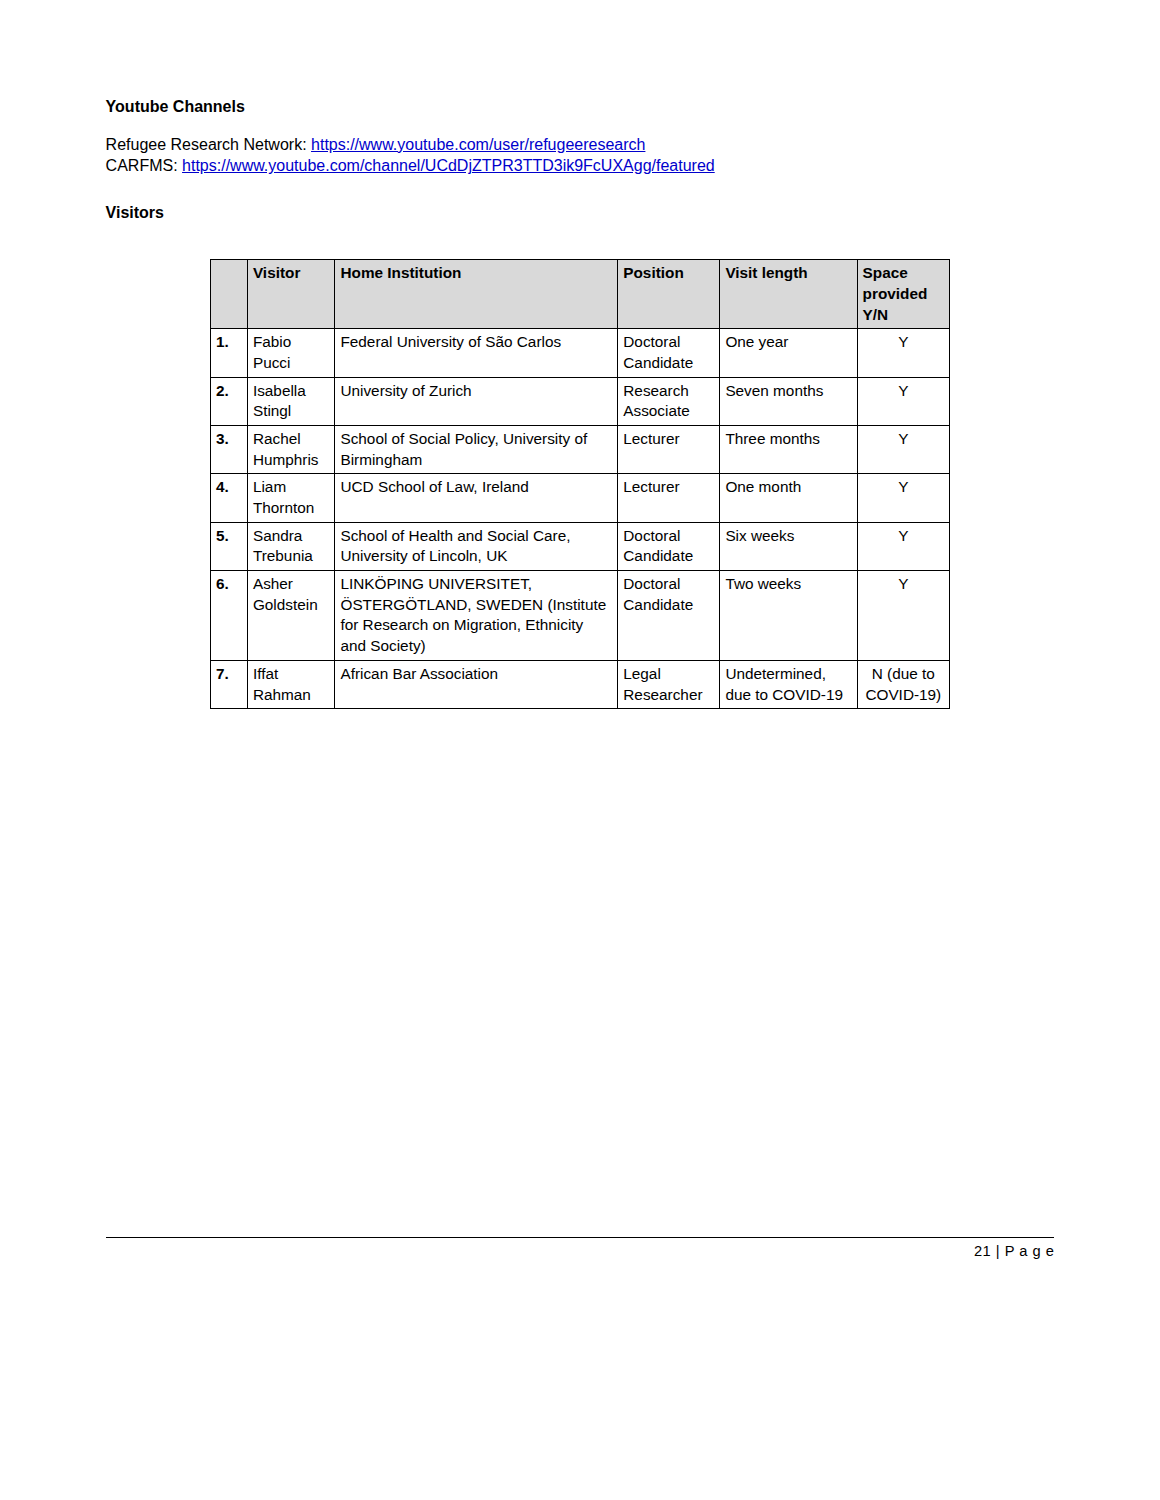Youtube Channels
Refugee Research Network: https://www.youtube.com/user/refugeeresearch
CARFMS: https://www.youtube.com/channel/UCdDjZTPR3TTD3ik9FcUXAgg/featured
Visitors
| | Visitor | Home Institution | Position | Visit length | Space provided Y/N |
| --- | --- | --- | --- | --- | --- |
| 1. | Fabio Pucci | Federal University of São Carlos | Doctoral Candidate | One year | Y |
| 2. | Isabella Stingl | University of Zurich | Research Associate | Seven months | Y |
| 3. | Rachel Humphris | School of Social Policy, University of Birmingham | Lecturer | Three months | Y |
| 4. | Liam Thornton | UCD School of Law, Ireland | Lecturer | One month | Y |
| 5. | Sandra Trebunia | School of Health and Social Care, University of Lincoln, UK | Doctoral Candidate | Six weeks | Y |
| 6. | Asher Goldstein | LINKÖPING UNIVERSITET, ÖSTERGÖTLAND, SWEDEN (Institute for Research on Migration, Ethnicity and Society) | Doctoral Candidate | Two weeks | Y |
| 7. | Iffat Rahman | African Bar Association | Legal Researcher | Undetermined, due to COVID-19 | N (due to COVID-19) |
21 | P a g e